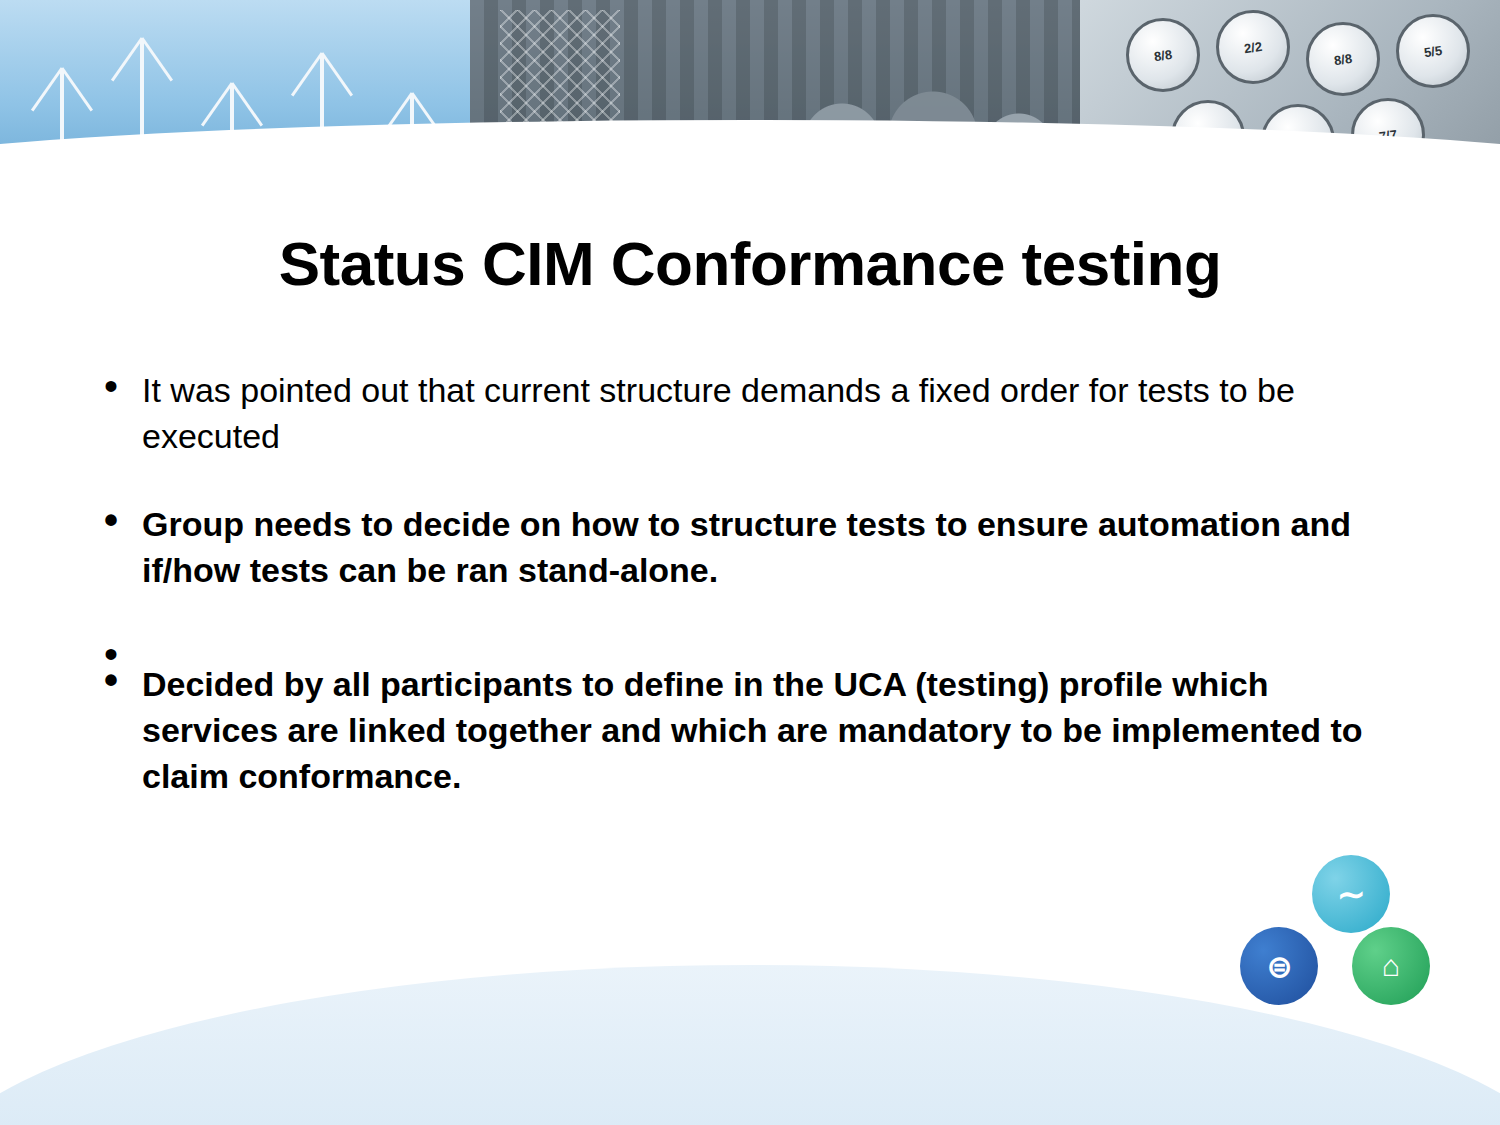8/8
2/2
8/8
5/5
7/7
3/3
7/7
Status CIM Conformance testing
It was pointed out that current structure demands a fixed order for tests to be executed
Group needs to decide on how to structure tests to ensure automation and if/how tests can be ran stand-alone.
Decided by all participants to define in the UCA (testing) profile which services are linked together and which are mandatory to be implemented to claim conformance.
∼
⊜
⌂